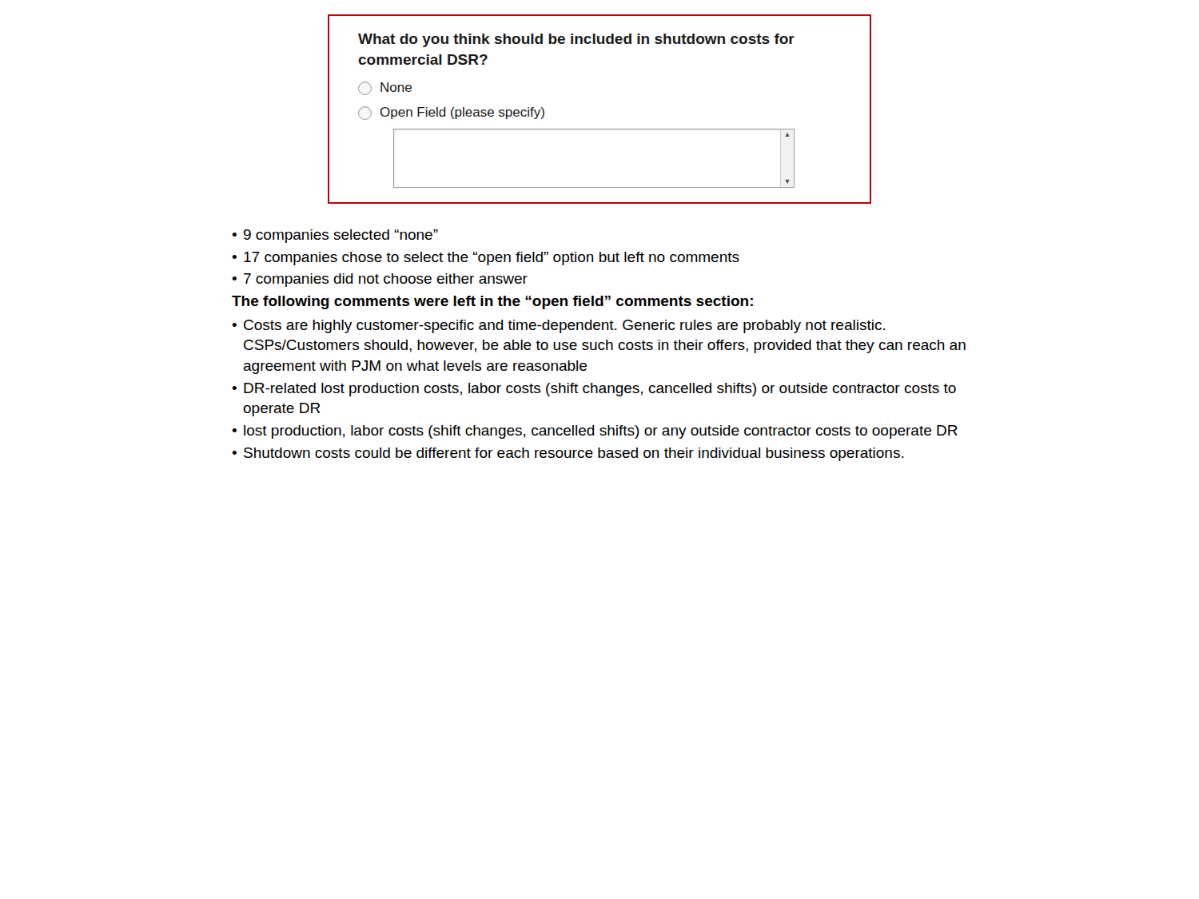What do you think should be included in shutdown costs for commercial DSR?
None
Open Field (please specify)
▲ ▼
9 companies selected “none”
17 companies chose to select the “open field” option but left no comments
7 companies did not choose either answer
The following comments were left in the “open field” comments section:
Costs are highly customer-specific and time-dependent. Generic rules are probably not realistic. CSPs/Customers should, however, be able to use such costs in their offers, provided that they can reach an agreement with PJM on what levels are reasonable
DR-related lost production costs, labor costs (shift changes, cancelled shifts) or outside contractor costs to operate DR
lost production, labor costs (shift changes, cancelled shifts) or any outside contractor costs to ooperate DR
Shutdown costs could be different for each resource based on their individual business operations.